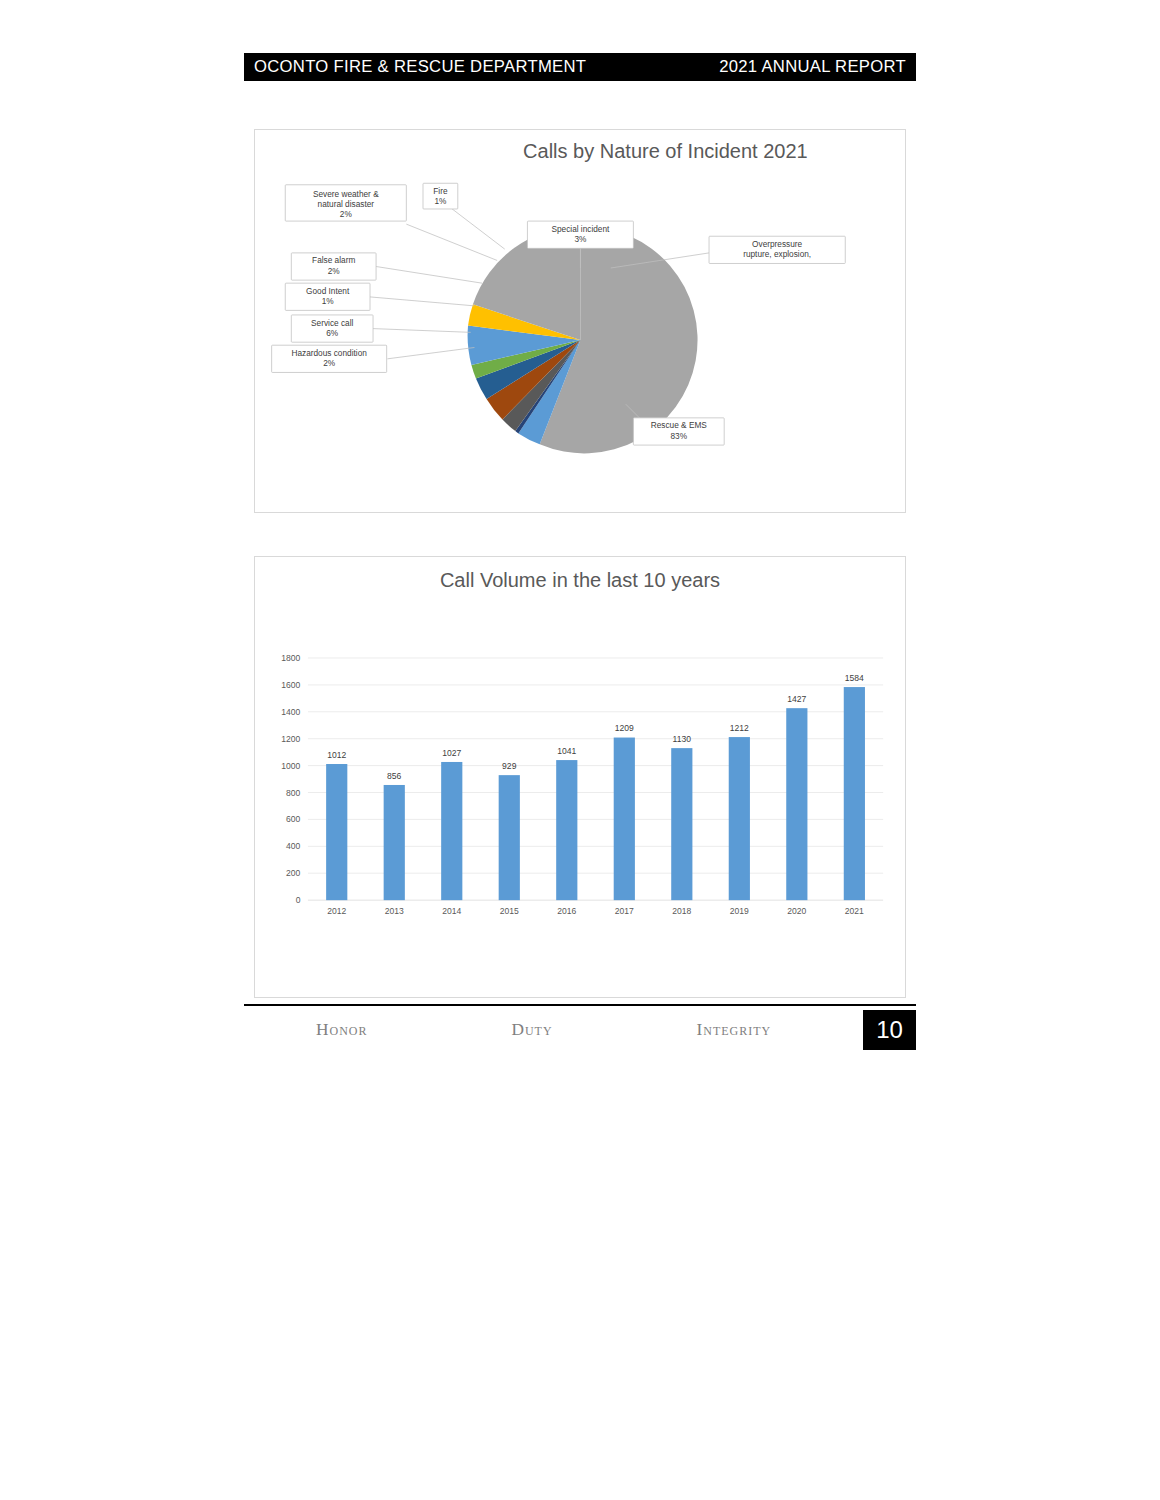Oconto Fire & Rescue Department 2021 Annual Report
Calls by Nature of Incident 2021
Fire 1% Severe weather & natural disaster 2% Special incident 3% Overpressure rupture, explosion, False alarm 2% Good Intent 1% Service call 6% Hazardous condition 2% Rescue & EMS 83%
Call Volume in the last 10 years
1800 1600 1400 1200 1000 800 600 400 200 0 1012 2012 856 2013 1027 2014 929 2015 1041 2016 1209 2017 1130 2018 1212 2019 1427 2020 1584 2021
Honor Duty Integrity
10